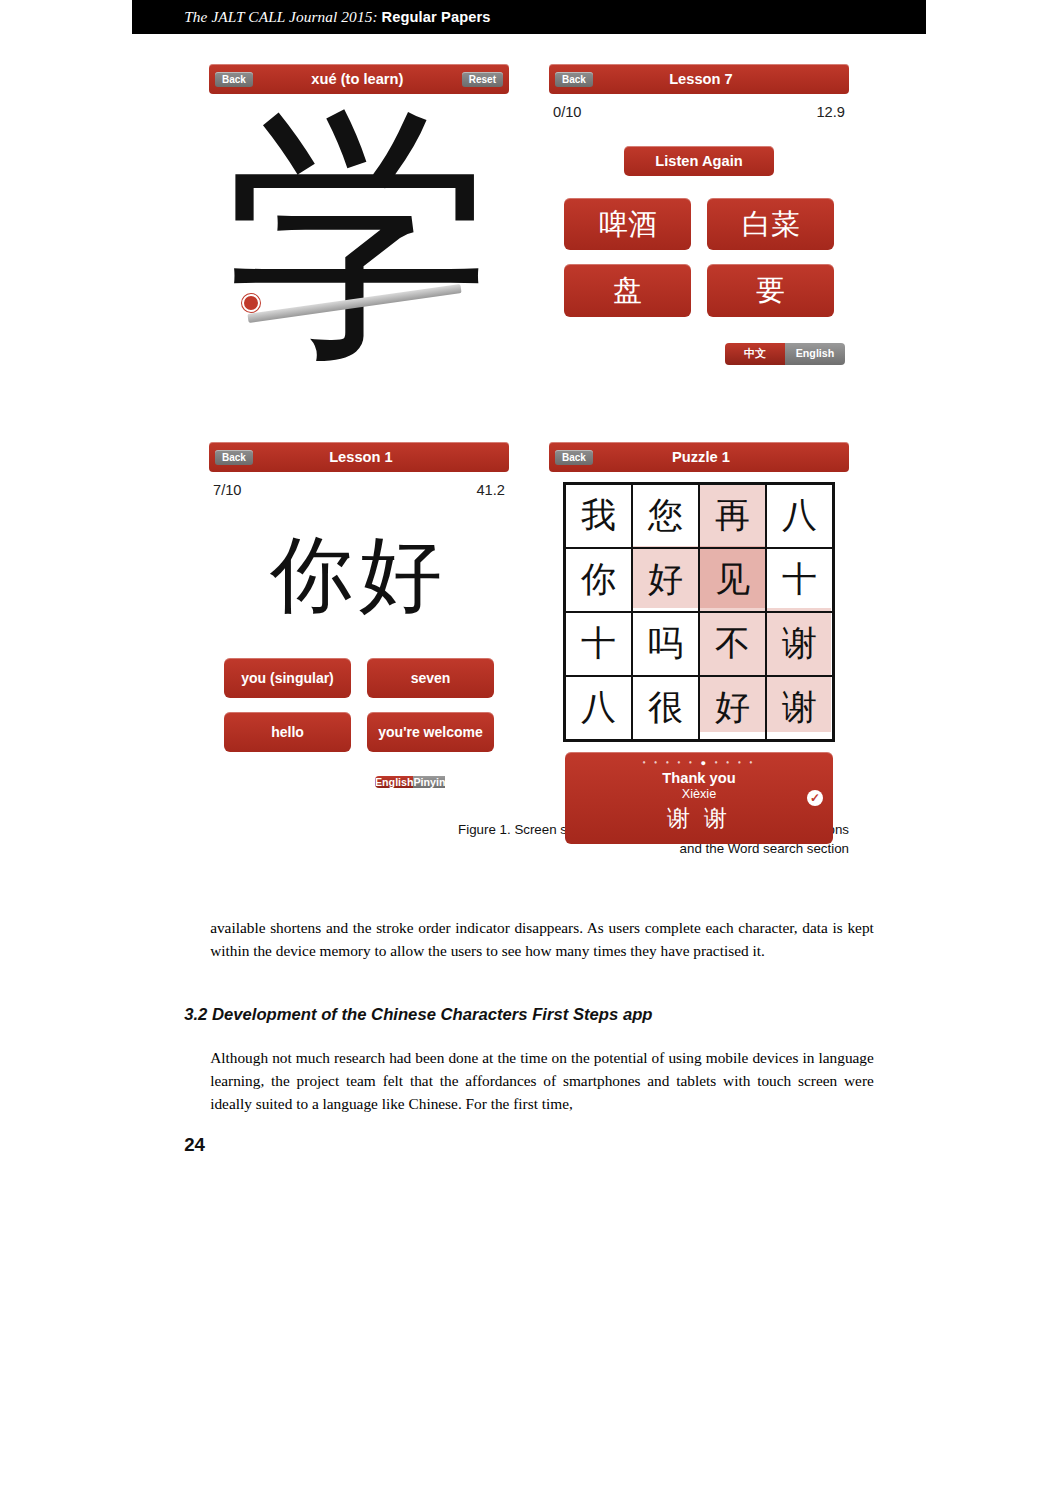The JALT CALL Journal 2015: Regular Papers
Back xué (to learn) Reset
学
Back Lesson 7
0/10 12.9
Listen Again
啤酒
白菜
盘
要
中文
English
Back Lesson 1
7/10 41.2
你好
you (singular)
seven
hello
you're welcome
English
Pinyin
Back Puzzle 1
我
您
再
八
你
好
见
十
十
吗
不
谢
八
很
好
谢
• • • • • ● • • • •
Thank you
Xièxie
谢 谢
✓
Figure 1. Screen shots for Writing, Listening and Reading sections
and the Word search section
available shortens and the stroke order indicator disappears. As users complete each character, data is kept within the device memory to allow the users to see how many times they have practised it.
3.2 Development of the Chinese Characters First Steps app
Although not much research had been done at the time on the potential of using mobile devices in language learning, the project team felt that the affordances of smartphones and tablets with touch screen were ideally suited to a language like Chinese. For the first time,
24